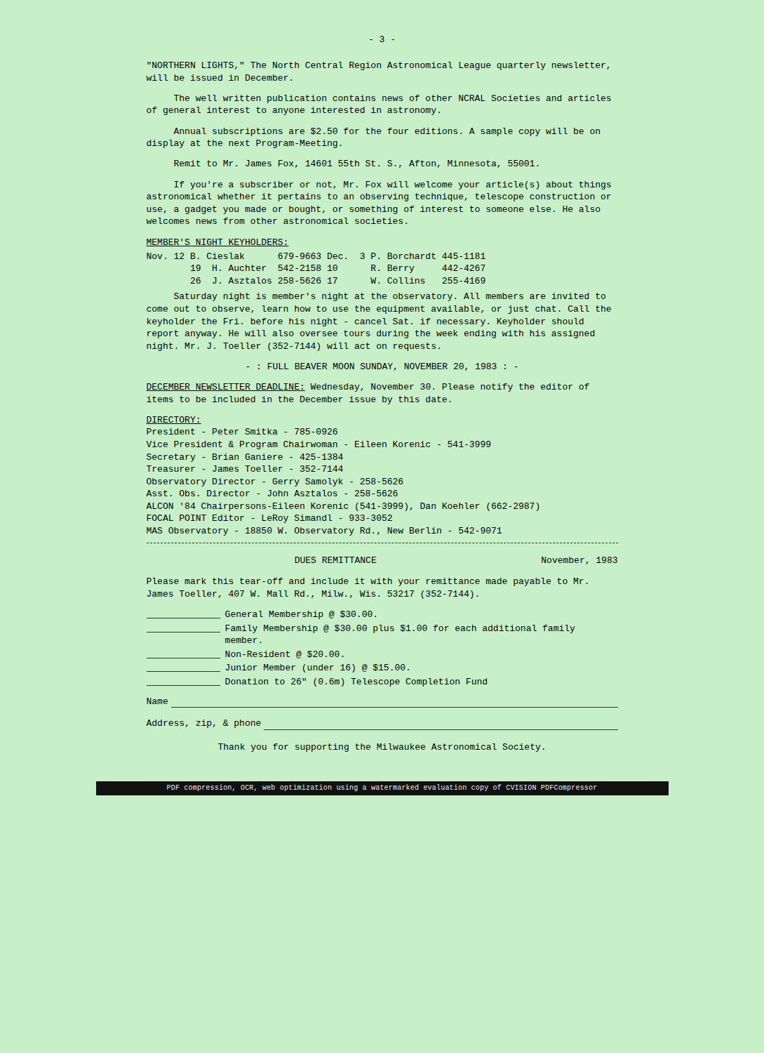- 3 -
"NORTHERN LIGHTS," The North Central Region Astronomical League quarterly newsletter, will be issued in December.
The well written publication contains news of other NCRAL Societies and articles of general interest to anyone interested in astronomy.
Annual subscriptions are $2.50 for the four editions. A sample copy will be on display at the next Program-Meeting.
Remit to Mr. James Fox, 14601 55th St. S., Afton, Minnesota, 55001.
If you're a subscriber or not, Mr. Fox will welcome your article(s) about things astronomical whether it pertains to an observing technique, telescope construction or use, a gadget you made or bought, or something of interest to someone else. He also welcomes news from other astronomical societies.
MEMBER'S NIGHT KEYHOLDERS:
| Nov. 12 | B. Cieslak | 679-9663 | Dec. 3 | P. Borchardt | 445-1181 |
| | 19 H. Auchter | 542-2158 | 10 | R. Berry | 442-4267 |
| | 26 J. Asztalos | 258-5626 | 17 | W. Collins | 255-4169 |
Saturday night is member's night at the observatory. All members are invited to come out to observe, learn how to use the equipment available, or just chat. Call the keyholder the Fri. before his night - cancel Sat. if necessary. Keyholder should report anyway. He will also oversee tours during the week ending with his assigned night. Mr. J. Toeller (352-7144) will act on requests.
- : FULL BEAVER MOON SUNDAY, NOVEMBER 20, 1983 : -
DECEMBER NEWSLETTER DEADLINE: Wednesday, November 30. Please notify the editor of items to be included in the December issue by this date.
DIRECTORY:
President - Peter Smitka - 785-0926
Vice President & Program Chairwoman - Eileen Korenic - 541-3999
Secretary - Brian Ganiere - 425-1384
Treasurer - James Toeller - 352-7144
Observatory Director - Gerry Samolyk - 258-5626
Asst. Obs. Director - John Asztalos - 258-5626
ALCON '84 Chairpersons-Eileen Korenic (541-3999), Dan Koehler (662-2987)
FOCAL POINT Editor - LeRoy Simandl - 933-3052
MAS Observatory - 18850 W. Observatory Rd., New Berlin - 542-9071
DUES REMITTANCE November, 1983
Please mark this tear-off and include it with your remittance made payable to Mr. James Toeller, 407 W. Mall Rd., Milw., Wis. 53217 (352-7144).
General Membership @ $30.00.
Family Membership @ $30.00 plus $1.00 for each additional family member.
Non-Resident @ $20.00.
Junior Member (under 16) @ $15.00.
Donation to 26" (0.6m) Telescope Completion Fund
Name
Address, zip, & phone
Thank you for supporting the Milwaukee Astronomical Society.
PDF compression, OCR, web optimization using a watermarked evaluation copy of CVISION PDFCompressor